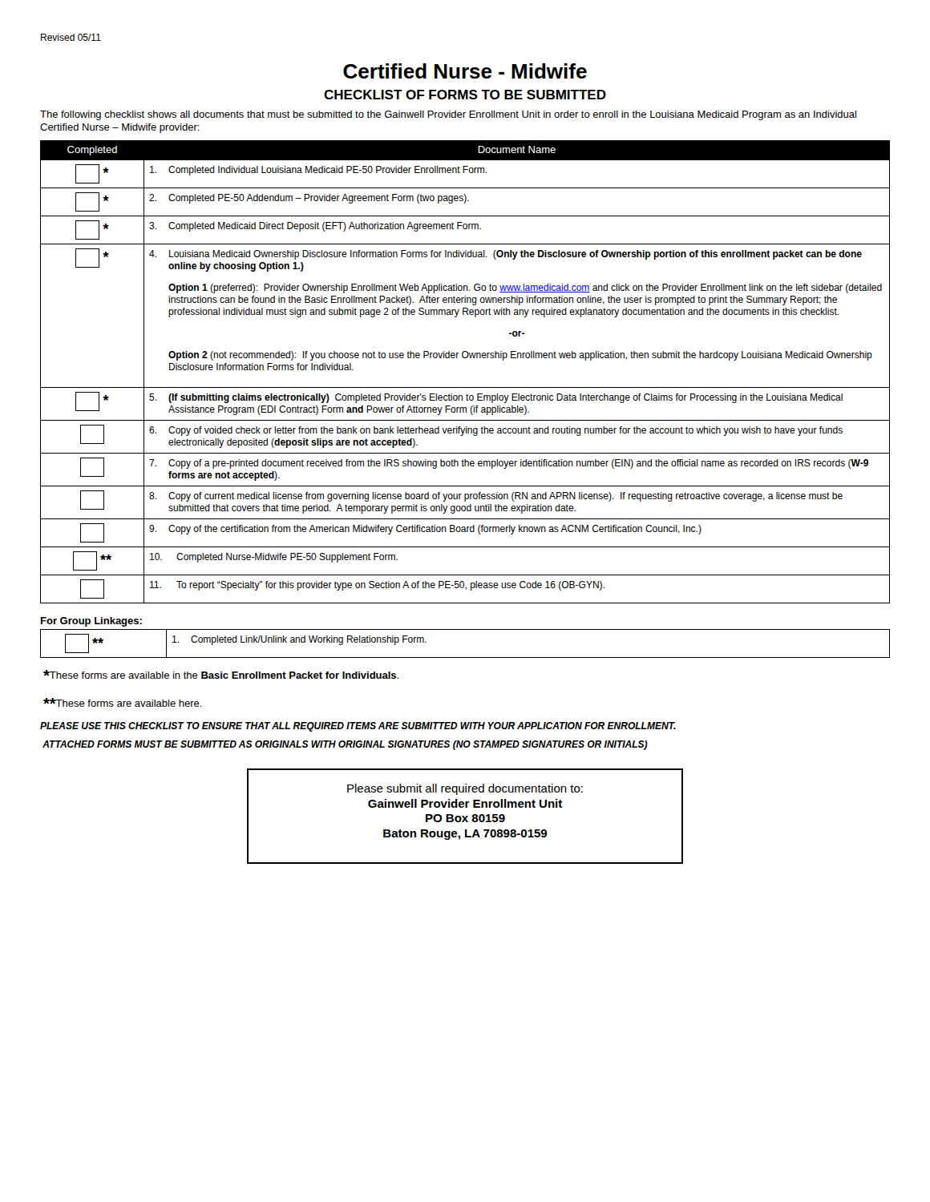Revised 05/11
Certified Nurse - Midwife
CHECKLIST OF FORMS TO BE SUBMITTED
The following checklist shows all documents that must be submitted to the Gainwell Provider Enrollment Unit in order to enroll in the Louisiana Medicaid Program as an Individual Certified Nurse – Midwife provider:
| Completed | Document Name |
| --- | --- |
| * | 1. Completed Individual Louisiana Medicaid PE-50 Provider Enrollment Form. |
| * | 2. Completed PE-50 Addendum – Provider Agreement Form (two pages). |
| * | 3. Completed Medicaid Direct Deposit (EFT) Authorization Agreement Form. |
| * | 4. Louisiana Medicaid Ownership Disclosure Information Forms for Individual. ( Only the Disclosure of Ownership portion of this enrollment packet can be done online by choosing Option 1.) Option 1 (preferred): Provider Ownership Enrollment Web Application. Go to www.lamedicaid.com and click on the Provider Enrollment link on the left sidebar (detailed instructions can be found in the Basic Enrollment Packet). After entering ownership information online, the user is prompted to print the Summary Report; the professional individual must sign and submit page 2 of the Summary Report with any required explanatory documentation and the documents in this checklist. -or- Option 2 (not recommended): If you choose not to use the Provider Ownership Enrollment web application, then submit the hardcopy Louisiana Medicaid Ownership Disclosure Information Forms for Individual. |
| * | 5. (If submitting claims electronically) Completed Provider's Election to Employ Electronic Data Interchange of Claims for Processing in the Louisiana Medical Assistance Program (EDI Contract) Form and Power of Attorney Form (if applicable). |
| | 6. Copy of voided check or letter from the bank on bank letterhead verifying the account and routing number for the account to which you wish to have your funds electronically deposited ( deposit slips are not accepted ). |
| | 7. Copy of a pre-printed document received from the IRS showing both the employer identification number (EIN) and the official name as recorded on IRS records ( W-9 forms are not accepted ). |
| | 8. Copy of current medical license from governing license board of your profession (RN and APRN license). If requesting retroactive coverage, a license must be submitted that covers that time period. A temporary permit is only good until the expiration date. |
| | 9. Copy of the certification from the American Midwifery Certification Board (formerly known as ACNM Certification Council, Inc.) |
| ** | 10. Completed Nurse-Midwife PE-50 Supplement Form. |
| | 11. To report “Specialty” for this provider type on Section A of the PE-50, please use Code 16 (OB-GYN). |
For Group Linkages:
| ** | 1. Completed Link/Unlink and Working Relationship Form. |
*These forms are available in the Basic Enrollment Packet for Individuals.
**These forms are available here.
PLEASE USE THIS CHECKLIST TO ENSURE THAT ALL REQUIRED ITEMS ARE SUBMITTED WITH YOUR APPLICATION FOR ENROLLMENT.
ATTACHED FORMS MUST BE SUBMITTED AS ORIGINALS WITH ORIGINAL SIGNATURES (NO STAMPED SIGNATURES OR INITIALS)
Please submit all required documentation to:
Gainwell Provider Enrollment Unit
PO Box 80159
Baton Rouge, LA 70898-0159